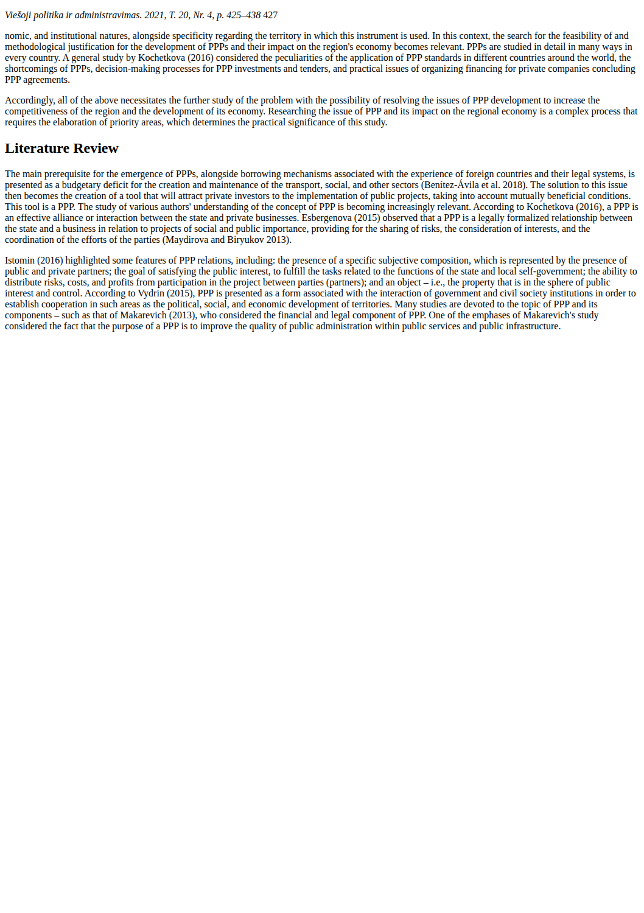Viešoji politika ir administravimas. 2021, T. 20, Nr. 4, p. 425–438 427
nomic, and institutional natures, alongside specificity regarding the territory in which this instrument is used. In this context, the search for the feasibility of and methodological justification for the development of PPPs and their impact on the region's economy becomes relevant. PPPs are studied in detail in many ways in every country. A general study by Kochetkova (2016) considered the peculiarities of the application of PPP standards in different countries around the world, the shortcomings of PPPs, decision-making processes for PPP investments and tenders, and practical issues of organizing financing for private companies concluding PPP agreements.
Accordingly, all of the above necessitates the further study of the problem with the possibility of resolving the issues of PPP development to increase the competitiveness of the region and the development of its economy. Researching the issue of PPP and its impact on the regional economy is a complex process that requires the elaboration of priority areas, which determines the practical significance of this study.
Literature Review
The main prerequisite for the emergence of PPPs, alongside borrowing mechanisms associated with the experience of foreign countries and their legal systems, is presented as a budgetary deficit for the creation and maintenance of the transport, social, and other sectors (Benítez-Ávila et al. 2018). The solution to this issue then becomes the creation of a tool that will attract private investors to the implementation of public projects, taking into account mutually beneficial conditions. This tool is a PPP. The study of various authors' understanding of the concept of PPP is becoming increasingly relevant. According to Kochetkova (2016), a PPP is an effective alliance or interaction between the state and private businesses. Esbergenova (2015) observed that a PPP is a legally formalized relationship between the state and a business in relation to projects of social and public importance, providing for the sharing of risks, the consideration of interests, and the coordination of the efforts of the parties (Maydirova and Biryukov 2013).
Istomin (2016) highlighted some features of PPP relations, including: the presence of a specific subjective composition, which is represented by the presence of public and private partners; the goal of satisfying the public interest, to fulfill the tasks related to the functions of the state and local self-government; the ability to distribute risks, costs, and profits from participation in the project between parties (partners); and an object – i.e., the property that is in the sphere of public interest and control. According to Vydrin (2015), PPP is presented as a form associated with the interaction of government and civil society institutions in order to establish cooperation in such areas as the political, social, and economic development of territories. Many studies are devoted to the topic of PPP and its components – such as that of Makarevich (2013), who considered the financial and legal component of PPP. One of the emphases of Makarevich's study considered the fact that the purpose of a PPP is to improve the quality of public administration within public services and public infrastructure.